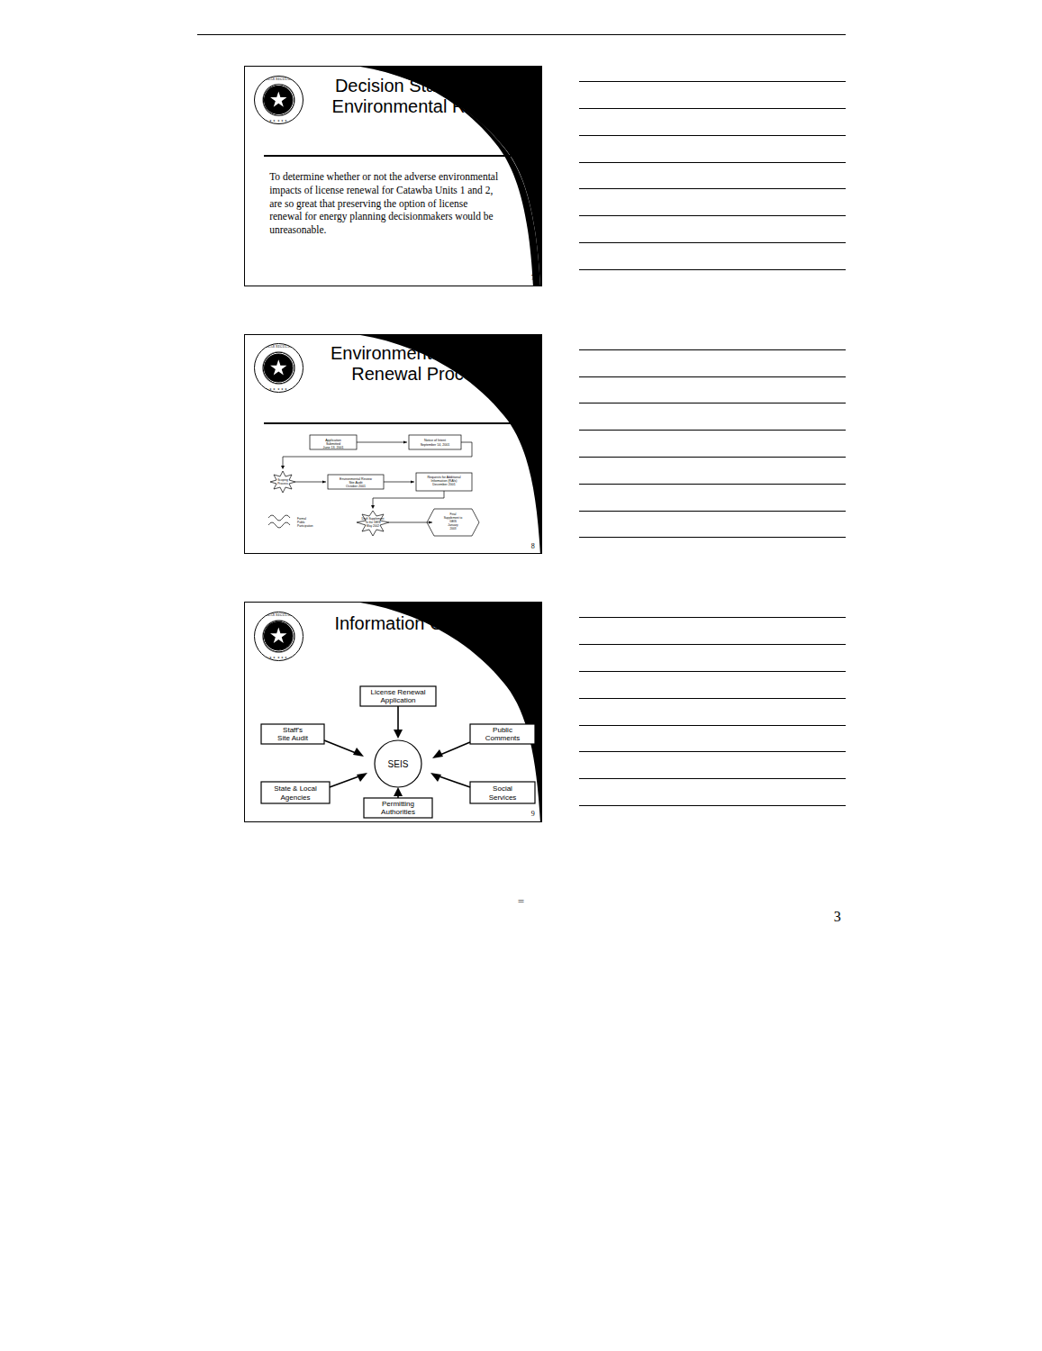NUCLEAR REGULATORY
★ ★ ★ ★ ★
Decision Standard for
Environmental Review
To determine whether or not the adverse environmental impacts of license renewal for Catawba Units 1 and 2, are so great that preserving the option of license renewal for energy planning decisionmakers would be unreasonable.
7
NUCLEAR REGULATORY
★ ★ ★ ★ ★
Environmental License
Renewal Process
Application Submitted June 13, 2001 Notice of Intent September 14, 2001 Scoping Process Environmental Review Site Audit October 2001 Requests for Additional Information (RAIs) December 2001 Formal Public Participation Draft Supplement To the GEIS May 2002 Final Supplement to GEIS January 2003
8
NUCLEAR REGULATORY
★ ★ ★ ★ ★
Information Gathering
License Renewal Application Staff's Site Audit Public Comments SEIS State & Local Agencies Social Services Permitting Authorities
9
‗
3